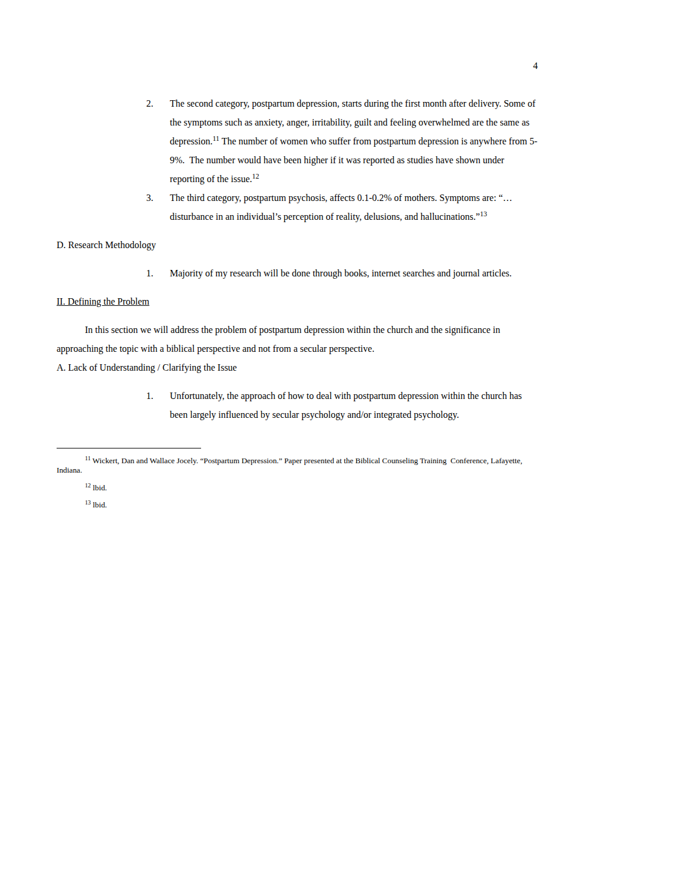4
The second category, postpartum depression, starts during the first month after delivery. Some of the symptoms such as anxiety, anger, irritability, guilt and feeling overwhelmed are the same as depression.11 The number of women who suffer from postpartum depression is anywhere from 5-9%. The number would have been higher if it was reported as studies have shown under reporting of the issue.12
The third category, postpartum psychosis, affects 0.1-0.2% of mothers. Symptoms are: “…disturbance in an individual’s perception of reality, delusions, and hallucinations.”13
D. Research Methodology
Majority of my research will be done through books, internet searches and journal articles.
II. Defining the Problem
In this section we will address the problem of postpartum depression within the church and the significance in approaching the topic with a biblical perspective and not from a secular perspective.
A. Lack of Understanding / Clarifying the Issue
Unfortunately, the approach of how to deal with postpartum depression within the church has been largely influenced by secular psychology and/or integrated psychology.
11 Wickert, Dan and Wallace Jocely. “Postpartum Depression.” Paper presented at the Biblical Counseling Training Conference, Lafayette, Indiana.
12 lbid.
13 lbid.